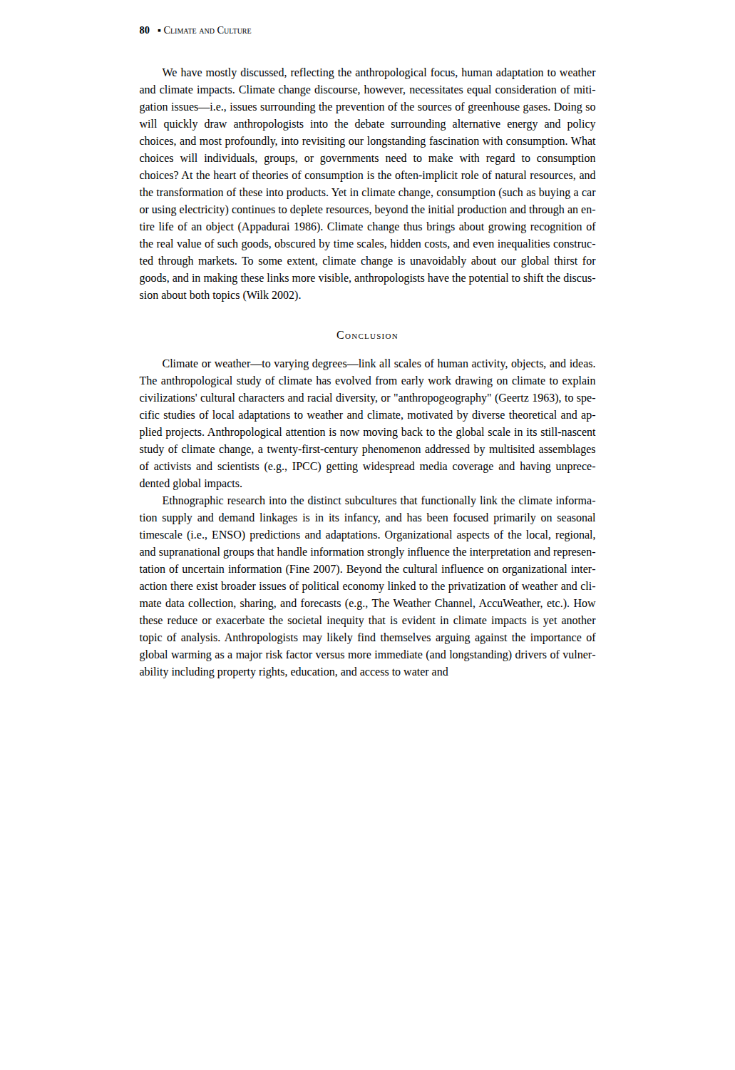80▪ Climate and Culture
We have mostly discussed, reflecting the anthropological focus, human adaptation to weather and climate impacts. Climate change discourse, however, necessitates equal consideration of mitigation issues—i.e., issues surrounding the prevention of the sources of greenhouse gases. Doing so will quickly draw anthropologists into the debate surrounding alternative energy and policy choices, and most profoundly, into revisiting our longstanding fascination with consumption. What choices will individuals, groups, or governments need to make with regard to consumption choices? At the heart of theories of consumption is the often-implicit role of natural resources, and the transformation of these into products. Yet in climate change, consumption (such as buying a car or using electricity) continues to deplete resources, beyond the initial production and through an entire life of an object (Appadurai 1986). Climate change thus brings about growing recognition of the real value of such goods, obscured by time scales, hidden costs, and even inequalities constructed through markets. To some extent, climate change is unavoidably about our global thirst for goods, and in making these links more visible, anthropologists have the potential to shift the discussion about both topics (Wilk 2002).
Conclusion
Climate or weather—to varying degrees—link all scales of human activity, objects, and ideas. The anthropological study of climate has evolved from early work drawing on climate to explain civilizations' cultural characters and racial diversity, or "anthropogeography" (Geertz 1963), to specific studies of local adaptations to weather and climate, motivated by diverse theoretical and applied projects. Anthropological attention is now moving back to the global scale in its still-nascent study of climate change, a twenty-first-century phenomenon addressed by multisited assemblages of activists and scientists (e.g., IPCC) getting widespread media coverage and having unprecedented global impacts.
Ethnographic research into the distinct subcultures that functionally link the climate information supply and demand linkages is in its infancy, and has been focused primarily on seasonal timescale (i.e., ENSO) predictions and adaptations. Organizational aspects of the local, regional, and supranational groups that handle information strongly influence the interpretation and representation of uncertain information (Fine 2007). Beyond the cultural influence on organizational interaction there exist broader issues of political economy linked to the privatization of weather and climate data collection, sharing, and forecasts (e.g., The Weather Channel, AccuWeather, etc.). How these reduce or exacerbate the societal inequity that is evident in climate impacts is yet another topic of analysis. Anthropologists may likely find themselves arguing against the importance of global warming as a major risk factor versus more immediate (and longstanding) drivers of vulnerability including property rights, education, and access to water and